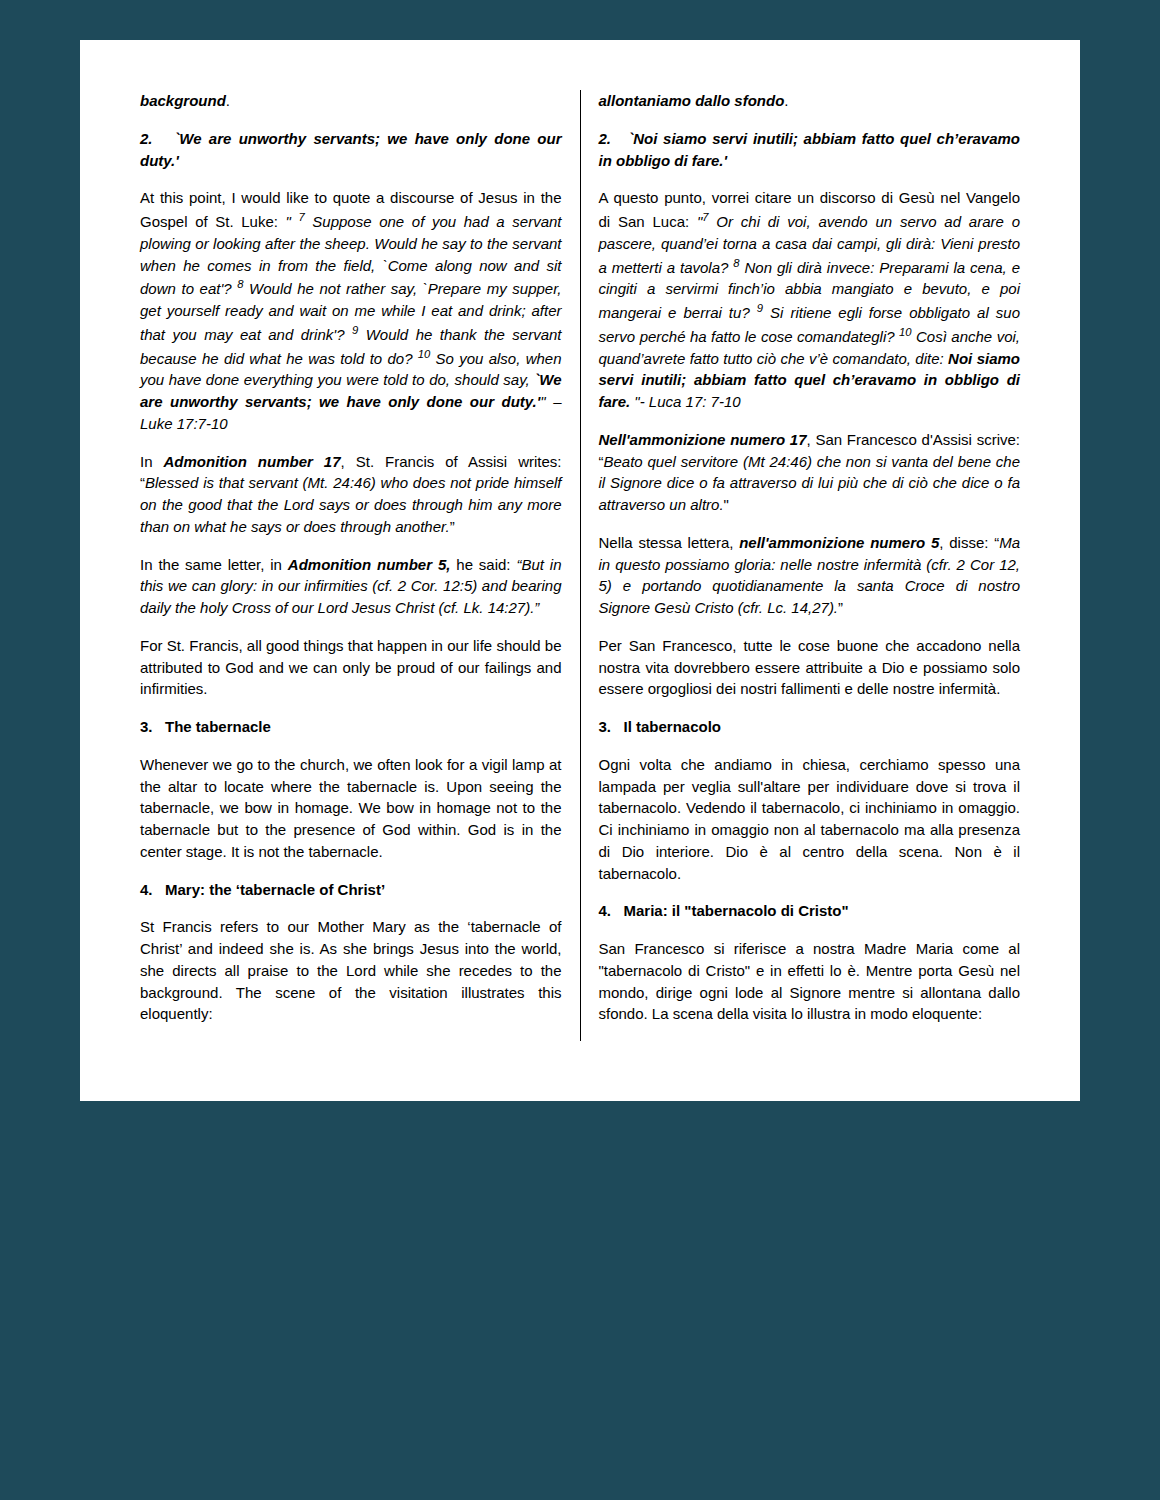| background . 2. `We are unworthy servants; we have only done our duty.' At this point, I would like to quote a discourse of Jesus in the Gospel of St. Luke: " 7 Suppose one of you had a servant plowing or looking after the sheep. Would he say to the servant when he comes in from the field, `Come along now and sit down to eat'? 8 Would he not rather say, `Prepare my supper, get yourself ready and wait on me while I eat and drink; after that you may eat and drink'? 9 Would he thank the servant because he did what he was told to do? 10 So you also, when you have done everything you were told to do, should say, `We are unworthy servants; we have only done our duty.' " – Luke 17:7-10 In Admonition number 17 , St. Francis of Assisi writes: “ Blessed is that servant (Mt. 24:46) who does not pride himself on the good that the Lord says or does through him any more than on what he says or does through another. ” In the same letter, in Admonition number 5, he said: “But in this we can glory: in our infirmities (cf. 2 Cor. 12:5) and bearing daily the holy Cross of our Lord Jesus Christ (cf. Lk. 14:27).” For St. Francis, all good things that happen in our life should be attributed to God and we can only be proud of our failings and infirmities. 3. The tabernacle Whenever we go to the church, we often look for a vigil lamp at the altar to locate where the tabernacle is. Upon seeing the tabernacle, we bow in homage. We bow in homage not to the tabernacle but to the presence of God within. God is in the center stage. It is not the tabernacle. 4. Mary: the ‘tabernacle of Christ’ St Francis refers to our Mother Mary as the ‘tabernacle of Christ’ and indeed she is. As she brings Jesus into the world, she directs all praise to the Lord while she recedes to the background. The scene of the visitation illustrates this eloquently: | allontaniamo dallo sfondo . 2. `Noi siamo servi inutili; abbiam fatto quel ch’eravamo in obbligo di fare.' A questo punto, vorrei citare un discorso di Gesù nel Vangelo di San Luca: " 7 Or chi di voi, avendo un servo ad arare o pascere, quand’ei torna a casa dai campi, gli dirà: Vieni presto a metterti a tavola? 8 Non gli dirà invece: Preparami la cena, e cingiti a servirmi finch’io abbia mangiato e bevuto, e poi mangerai e berrai tu? 9 Si ritiene egli forse obbligato al suo servo perché ha fatto le cose comandategli? 10 Così anche voi, quand’avrete fatto tutto ciò che v’è comandato, dite: Noi siamo servi inutili; abbiam fatto quel ch’eravamo in obbligo di fare. "- Luca 17: 7-10 Nell'ammonizione numero 17 , San Francesco d'Assisi scrive: “ Beato quel servitore (Mt 24:46) che non si vanta del bene che il Signore dice o fa attraverso di lui più che di ciò che dice o fa attraverso un altro. " Nella stessa lettera, nell'ammonizione numero 5 , disse: “ Ma in questo possiamo gloria: nelle nostre infermità (cfr. 2 Cor 12, 5) e portando quotidianamente la santa Croce di nostro Signore Gesù Cristo (cfr. Lc. 14,27). ” Per San Francesco, tutte le cose buone che accadono nella nostra vita dovrebbero essere attribuite a Dio e possiamo solo essere orgogliosi dei nostri fallimenti e delle nostre infermità. 3. Il tabernacolo Ogni volta che andiamo in chiesa, cerchiamo spesso una lampada per veglia sull'altare per individuare dove si trova il tabernacolo. Vedendo il tabernacolo, ci inchiniamo in omaggio. Ci inchiniamo in omaggio non al tabernacolo ma alla presenza di Dio interiore. Dio è al centro della scena. Non è il tabernacolo. 4. Maria: il "tabernacolo di Cristo" San Francesco si riferisce a nostra Madre Maria come al "tabernacolo di Cristo" e in effetti lo è. Mentre porta Gesù nel mondo, dirige ogni lode al Signore mentre si allontana dallo sfondo. La scena della visita lo illustra in modo eloquente: |